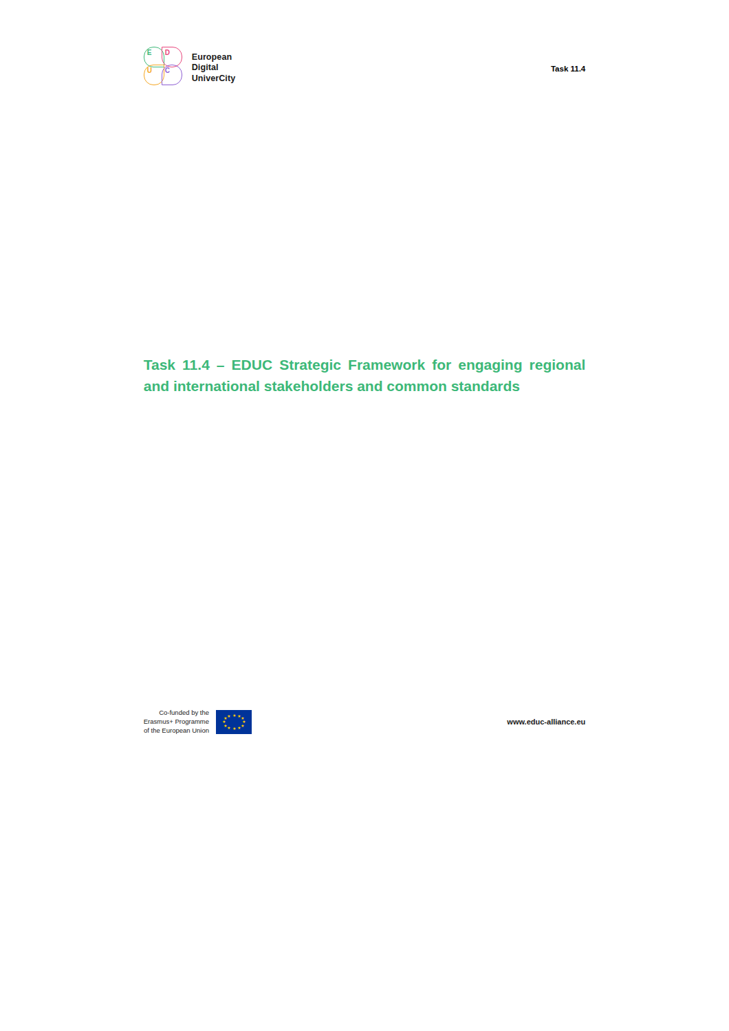E D U C
European
Digital
UniverCity
Task 11.4
Task 11.4 – EDUC Strategic Framework for engaging regional and international stakeholders and common standards
Co-funded by the
Erasmus+ Programme
of the European Union
★ ★ ★ ★ ★ ★ ★ ★ ★ ★ ★ ★
www.educ-alliance.eu